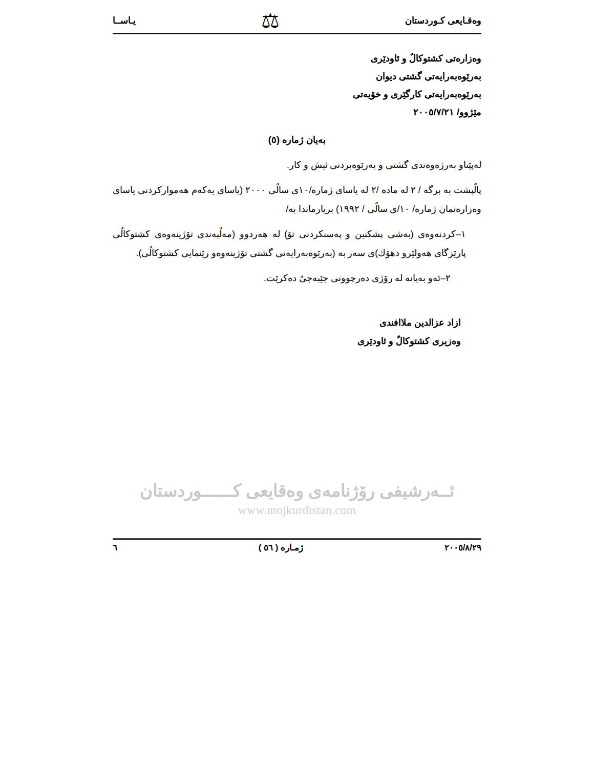وەقـایعی کـوردستان
⚖
یـاســا
وەزارەتی کشتوکالٌ و ئاودێری
بەرێوەبەرایەتی گشتی دیوان
بەرێوەبەرایەتی کارگێری و خۆیەتی
مێژوو/ ٢٠٠٥/٧/٢١
بەیان ژمارە (٥)
لەپێناو بەرژەوەندی گشتی و بەرێوەبردنی ئیش و کار.
پالٌپشت بە برگە / ٢ لە مادە /٢ لە یاسای ژمارە/١٠ی سالٌی ٢٠٠٠ (یاسای یەکەم هەموارکردنی یاسای وەزارەتمان ژمارە/ ١٠/ی سالٌی / ١٩٩٢) بریارماندا بە/
١–کردنەوەی (بەشی پشکنین و پەسنکردنی تۆ) لە هەردوو (مەلٌبەندی تۆژینەوەی کشتوکالٌی پارێزگای هەولێرو دهۆك)ی سەر بە (بەرێوەبەرایەتی گشتی تۆژینەوەو رێنمایی کشتوکالٌی).
٢–ئەو بەیانە لە رۆژی دەرچوونی جێبەجیٌ دەکرێت.
ازاد عزالدین ملاافندی
وەزیری کشتوکالٌ و ئاودێری
ئــەرشیفی رۆژنامەی وەقایعی کــــــوردستان
www.mojkurdistan.com
٢٠٠٥/٨/٢٩
ژمـارە ( ٥٦ )
٦